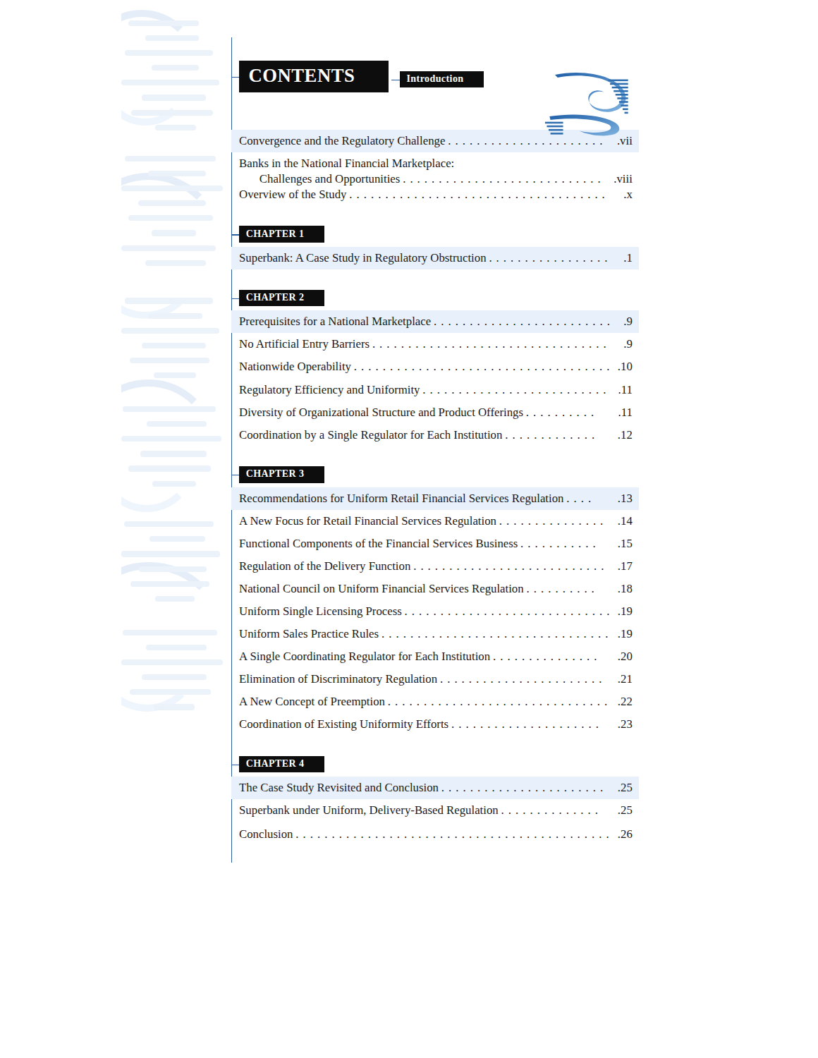CONTENTS
Introduction
Convergence and the Regulatory Challenge . . . . . . . . . . . . . . . . . . . . . . .vii
Banks in the National Financial Marketplace: Challenges and Opportunities . . . . . . . . . . . . . . . . . . . . . . . . . . . . .viii Overview of the Study . . . . . . . . . . . . . . . . . . . . . . . . . . . . . . . . . . . . .x
CHAPTER 1
Superbank: A Case Study in Regulatory Obstruction . . . . . . . . . . . . . . . . . . . . .1
CHAPTER 2
Prerequisites for a National Marketplace . . . . . . . . . . . . . . . . . . . . . . . . . . . . . .9
No Artificial Entry Barriers . . . . . . . . . . . . . . . . . . . . . . . . . . . . . . . . . . . . .9
Nationwide Operability . . . . . . . . . . . . . . . . . . . . . . . . . . . . . . . . . . . . .10
Regulatory Efficiency and Uniformity . . . . . . . . . . . . . . . . . . . . . . . . . . .11
Diversity of Organizational Structure and Product Offerings . . . . . . . . . . .11
Coordination by a Single Regulator for Each Institution . . . . . . . . . . . . . .12
CHAPTER 3
Recommendations for Uniform Retail Financial Services Regulation . . . . .13
A New Focus for Retail Financial Services Regulation . . . . . . . . . . . . . . . .14
Functional Components of the Financial Services Business . . . . . . . . . . . .15
Regulation of the Delivery Function . . . . . . . . . . . . . . . . . . . . . . . . . . . .17
National Council on Uniform Financial Services Regulation . . . . . . . . . . .18
Uniform Single Licensing Process . . . . . . . . . . . . . . . . . . . . . . . . . . . . . .19
Uniform Sales Practice Rules . . . . . . . . . . . . . . . . . . . . . . . . . . . . . . . . . .19
A Single Coordinating Regulator for Each Institution . . . . . . . . . . . . . . . .20
Elimination of Discriminatory Regulation . . . . . . . . . . . . . . . . . . . . . . . .21
A New Concept of Preemption . . . . . . . . . . . . . . . . . . . . . . . . . . . . . . . .22
Coordination of Existing Uniformity Efforts . . . . . . . . . . . . . . . . . . . . . .23
CHAPTER 4
The Case Study Revisited and Conclusion . . . . . . . . . . . . . . . . . . . . . . . .25
Superbank under Uniform, Delivery-Based Regulation . . . . . . . . . . . . . . .25
Conclusion . . . . . . . . . . . . . . . . . . . . . . . . . . . . . . . . . . . . . . . . . . . . . .26